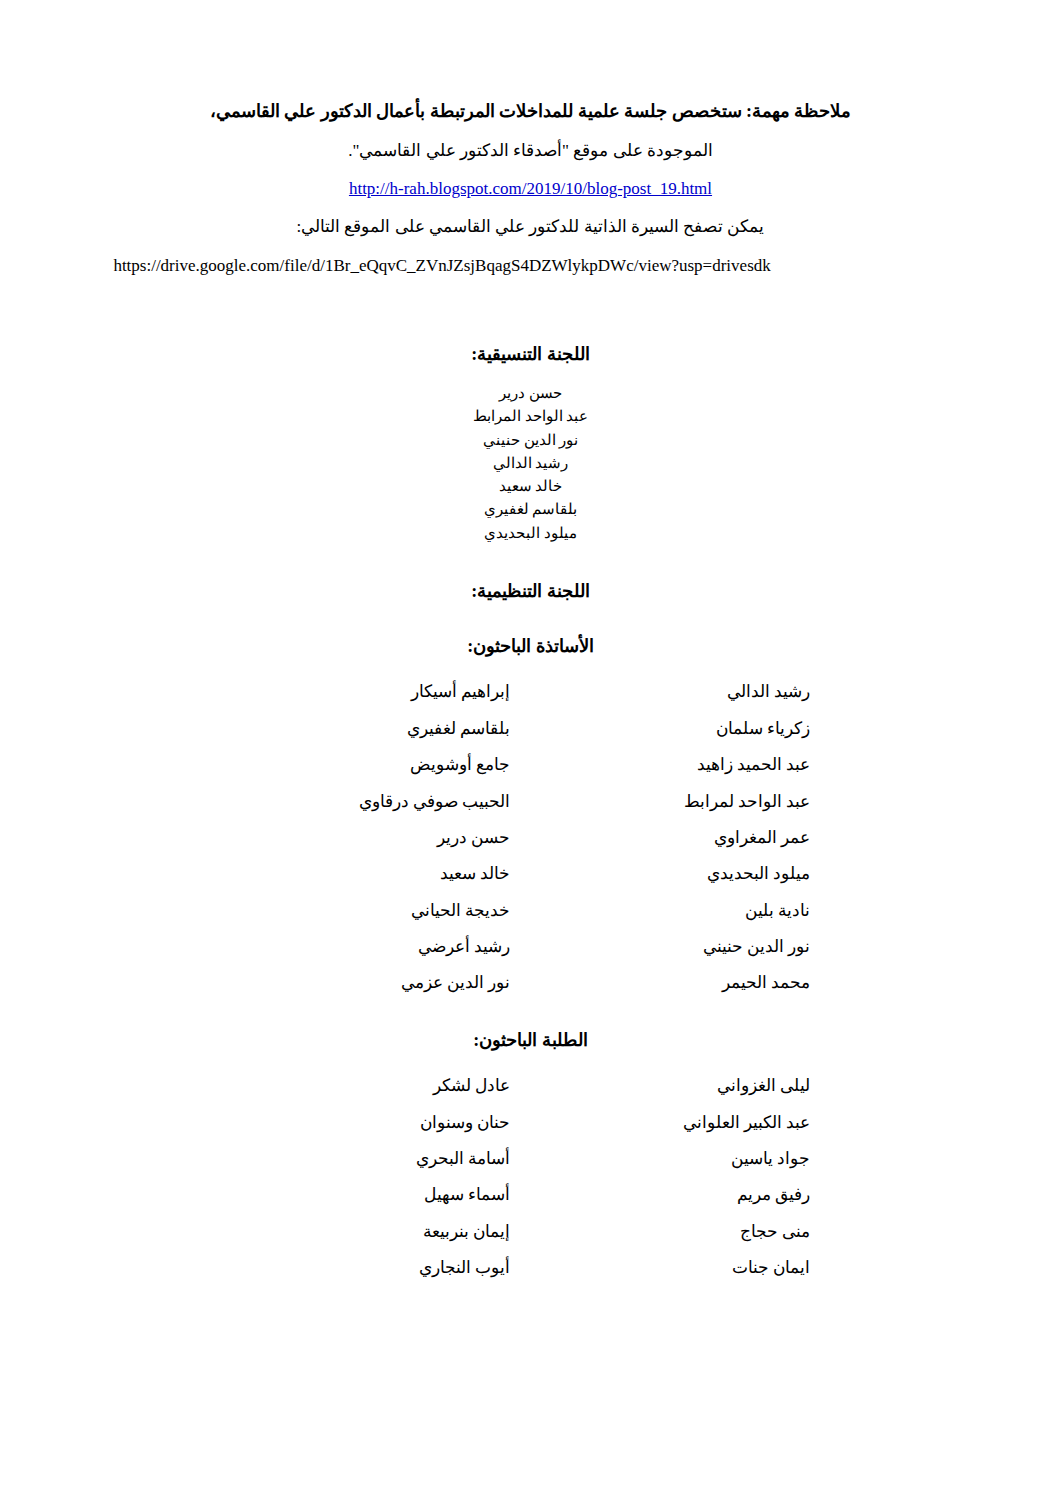ملاحظة مهمة: ستخصص جلسة علمية للمداخلات المرتبطة بأعمال الدكتور علي القاسمي،
الموجودة على موقع "أصدقاء الدكتور علي القاسمي".
http://h-rah.blogspot.com/2019/10/blog-post_19.html
يمكن تصفح السيرة الذاتية للدكتور علي القاسمي على الموقع التالي:
https://drive.google.com/file/d/1Br_eQqvC_ZVnJZsjBqagS4DZWlykpDWc/view?usp=drivesdk
اللجنة التنسيقية:
حسن درير
عبد الواحد المرابط
نور الدين حنيني
رشيد الدالي
خالد سعيد
بلقاسم لغفيري
ميلود البحديدي
اللجنة التنظيمية:
الأساتذة الباحثون:
| رشيد الدالي | إبراهيم أسيكار |
| زكرياء سلمان | بلقاسم لغفيري |
| عبد الحميد زاهيد | جامع أوشويض |
| عبد الواحد لمرابط | الحبيب صوفي درقاوي |
| عمر المغراوي | حسن درير |
| ميلود البحديدي | خالد سعيد |
| نادية بلين | خديجة الحياني |
| نور الدين حنيني | رشيد أعرضي |
| محمد الحيمر | نور الدين عزمي |
الطلبة الباحثون:
| ليلى الغزواني | عادل لشكر |
| عبد الكبير العلواني | حنان وسنوان |
| جواد ياسين | أسامة البحري |
| رفيق مريم | أسماء سهيل |
| منى حجاج | إيمان بنربيعة |
| ايمان جنات | أيوب النجاري |